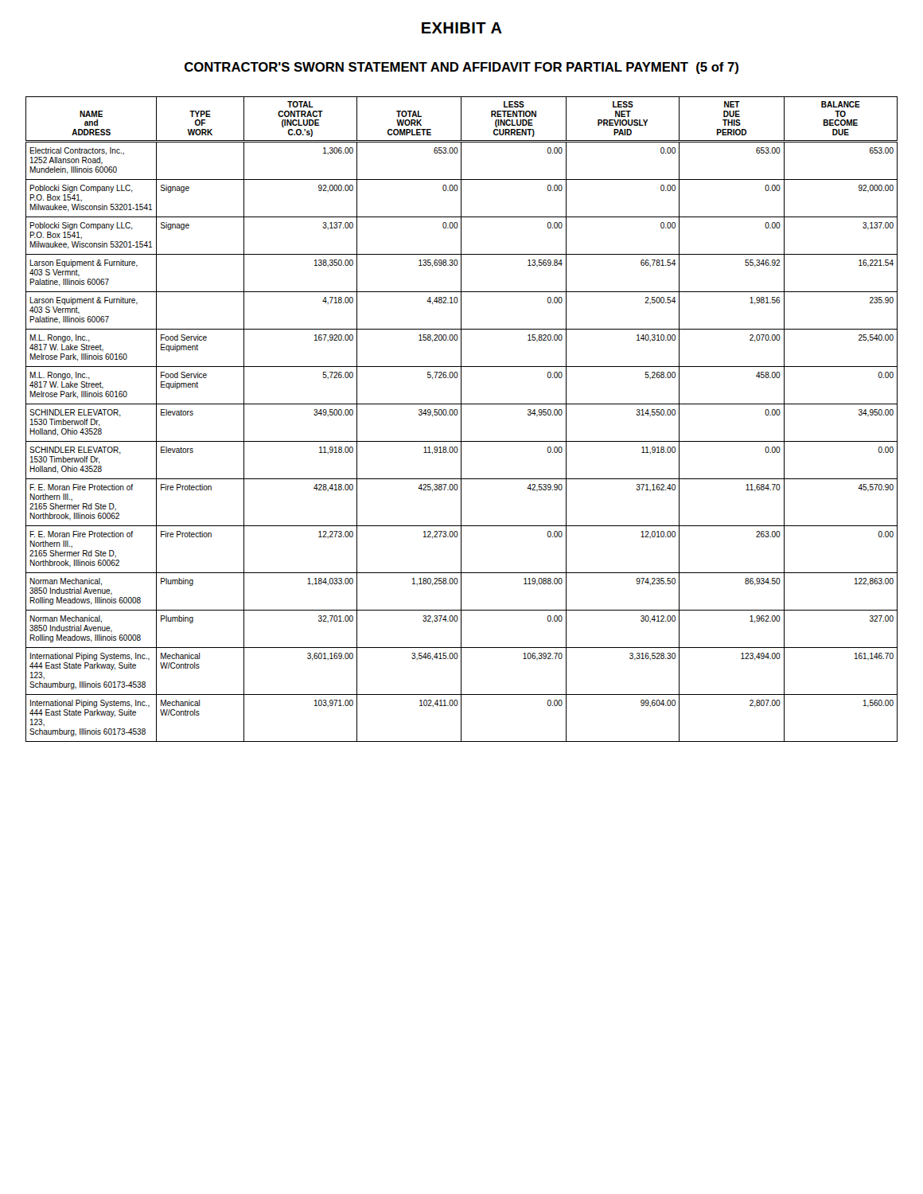EXHIBIT A
CONTRACTOR'S SWORN STATEMENT AND AFFIDAVIT FOR PARTIAL PAYMENT (5 of 7)
| NAME and ADDRESS | TYPE OF WORK | TOTAL CONTRACT (INCLUDE C.O.'s) | TOTAL WORK COMPLETE | LESS RETENTION (INCLUDE CURRENT) | LESS NET PREVIOUSLY PAID | NET DUE THIS PERIOD | BALANCE TO BECOME DUE |
| --- | --- | --- | --- | --- | --- | --- | --- |
| Electrical Contractors, Inc., 1252 Allanson Road, Mundelein, Illinois 60060 | | 1,306.00 | 653.00 | 0.00 | 0.00 | 653.00 | 653.00 |
| Poblocki Sign Company LLC, P.O. Box 1541, Milwaukee, Wisconsin 53201-1541 | Signage | 92,000.00 | 0.00 | 0.00 | 0.00 | 0.00 | 92,000.00 |
| Poblocki Sign Company LLC, P.O. Box 1541, Milwaukee, Wisconsin 53201-1541 | Signage | 3,137.00 | 0.00 | 0.00 | 0.00 | 0.00 | 3,137.00 |
| Larson Equipment & Furniture, 403 S Vermnt, Palatine, Illinois 60067 | | 138,350.00 | 135,698.30 | 13,569.84 | 66,781.54 | 55,346.92 | 16,221.54 |
| Larson Equipment & Furniture, 403 S Vermnt, Palatine, Illinois 60067 | | 4,718.00 | 4,482.10 | 0.00 | 2,500.54 | 1,981.56 | 235.90 |
| M.L. Rongo, Inc., 4817 W. Lake Street, Melrose Park, Illinois 60160 | Food Service Equipment | 167,920.00 | 158,200.00 | 15,820.00 | 140,310.00 | 2,070.00 | 25,540.00 |
| M.L. Rongo, Inc., 4817 W. Lake Street, Melrose Park, Illinois 60160 | Food Service Equipment | 5,726.00 | 5,726.00 | 0.00 | 5,268.00 | 458.00 | 0.00 |
| SCHINDLER ELEVATOR, 1530 Timberwolf Dr, Holland, Ohio 43528 | Elevators | 349,500.00 | 349,500.00 | 34,950.00 | 314,550.00 | 0.00 | 34,950.00 |
| SCHINDLER ELEVATOR, 1530 Timberwolf Dr, Holland, Ohio 43528 | Elevators | 11,918.00 | 11,918.00 | 0.00 | 11,918.00 | 0.00 | 0.00 |
| F. E. Moran Fire Protection of Northern Ill., 2165 Shermer Rd Ste D, Northbrook, Illinois 60062 | Fire Protection | 428,418.00 | 425,387.00 | 42,539.90 | 371,162.40 | 11,684.70 | 45,570.90 |
| F. E. Moran Fire Protection of Northern Ill., 2165 Shermer Rd Ste D, Northbrook, Illinois 60062 | Fire Protection | 12,273.00 | 12,273.00 | 0.00 | 12,010.00 | 263.00 | 0.00 |
| Norman Mechanical, 3850 Industrial Avenue, Rolling Meadows, Illinois 60008 | Plumbing | 1,184,033.00 | 1,180,258.00 | 119,088.00 | 974,235.50 | 86,934.50 | 122,863.00 |
| Norman Mechanical, 3850 Industrial Avenue, Rolling Meadows, Illinois 60008 | Plumbing | 32,701.00 | 32,374.00 | 0.00 | 30,412.00 | 1,962.00 | 327.00 |
| International Piping Systems, Inc., 444 East State Parkway, Suite 123, Schaumburg, Illinois 60173-4538 | Mechanical W/Controls | 3,601,169.00 | 3,546,415.00 | 106,392.70 | 3,316,528.30 | 123,494.00 | 161,146.70 |
| International Piping Systems, Inc., 444 East State Parkway, Suite 123, Schaumburg, Illinois 60173-4538 | Mechanical W/Controls | 103,971.00 | 102,411.00 | 0.00 | 99,604.00 | 2,807.00 | 1,560.00 |